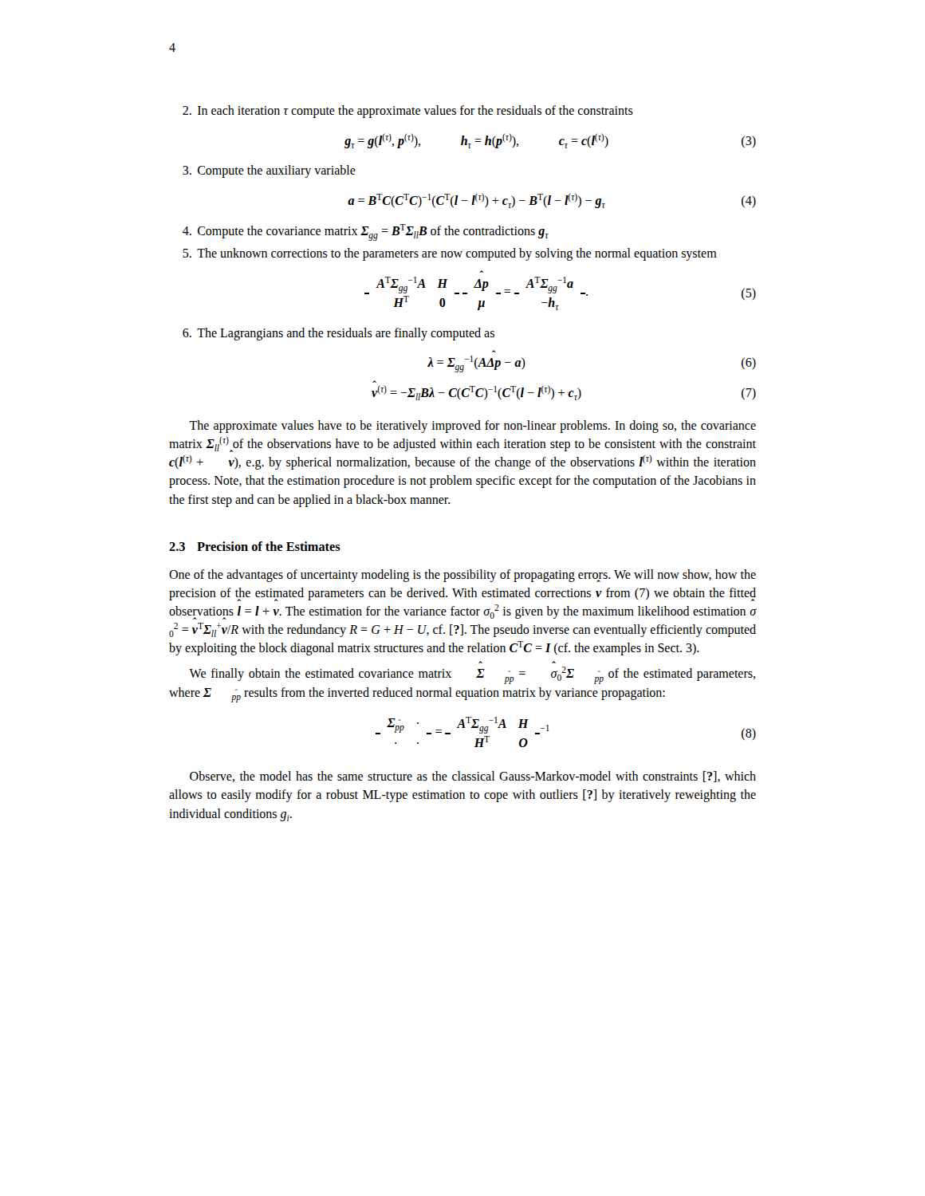4
2. In each iteration τ compute the approximate values for the residuals of the constraints
gτ = g(l(τ), p(τ)), hτ = h(p(τ)), cτ = c(l(τ))
(3)
3. Compute the auxiliary variable
a = BTC(CTC)−1(CT(l − l(τ)) + cτ) − BT(l − l(τ)) − gτ
(4)
4. Compute the covariance matrix Σgg = BTΣllB of the contradictions gτ
5. The unknown corrections to the parameters are now computed by solving the normal equation system
| A T Σ gg −1 A | H |
| H T | 0 |
| ̂ Δp |
| μ |
=
| A T Σ gg −1 a |
| − h τ |
.
(5)
6. The Lagrangians and the residuals are finally computed as
λ = Σgg−1(ÂΔp − a)
(6)
̂v(τ) = −ΣllBλ − C(CTC)−1(CT(l − l(τ)) + cτ)
(7)
The approximate values have to be iteratively improved for non-linear problems. In doing so, the covariance matrix Σll(τ) of the observations have to be adjusted within each iteration step to be consistent with the constraint c(l(τ) + ̂v), e.g. by spherical normalization, because of the change of the observations l(τ) within the iteration process. Note, that the estimation procedure is not problem specific except for the computation of the Jacobians in the first step and can be applied in a black-box manner.
2.3 Precision of the Estimates
One of the advantages of uncertainty modeling is the possibility of propagating errors. We will now show, how the precision of the estimated parameters can be derived. With estimated corrections ̂v from (7) we obtain the fitted observations ̂l = l + ̂v. The estimation for the variance factor σ02 is given by the maximum likelihood estimation ̂σ02 = ̂vTΣll+̂v/R with the redundancy R = G + H − U, cf. [?]. The pseudo inverse can eventually efficiently computed by exploiting the block diagonal matrix structures and the relation CTC = I (cf. the examples in Sect. 3).
We finally obtain the estimated covariance matrix ̂Σ̂pp = ̂σ02Σ̂pp of the estimated parameters, where Σ̂pp results from the inverted reduced normal equation matrix by variance propagation:
| Σ ̂ pp | · |
| · | · |
=
| A T Σ gg −1 A | H |
| H T | O |
−1
(8)
Observe, the model has the same structure as the classical Gauss-Markov-model with constraints [?], which allows to easily modify for a robust ML-type estimation to cope with outliers [?] by iteratively reweighting the individual conditions gi.